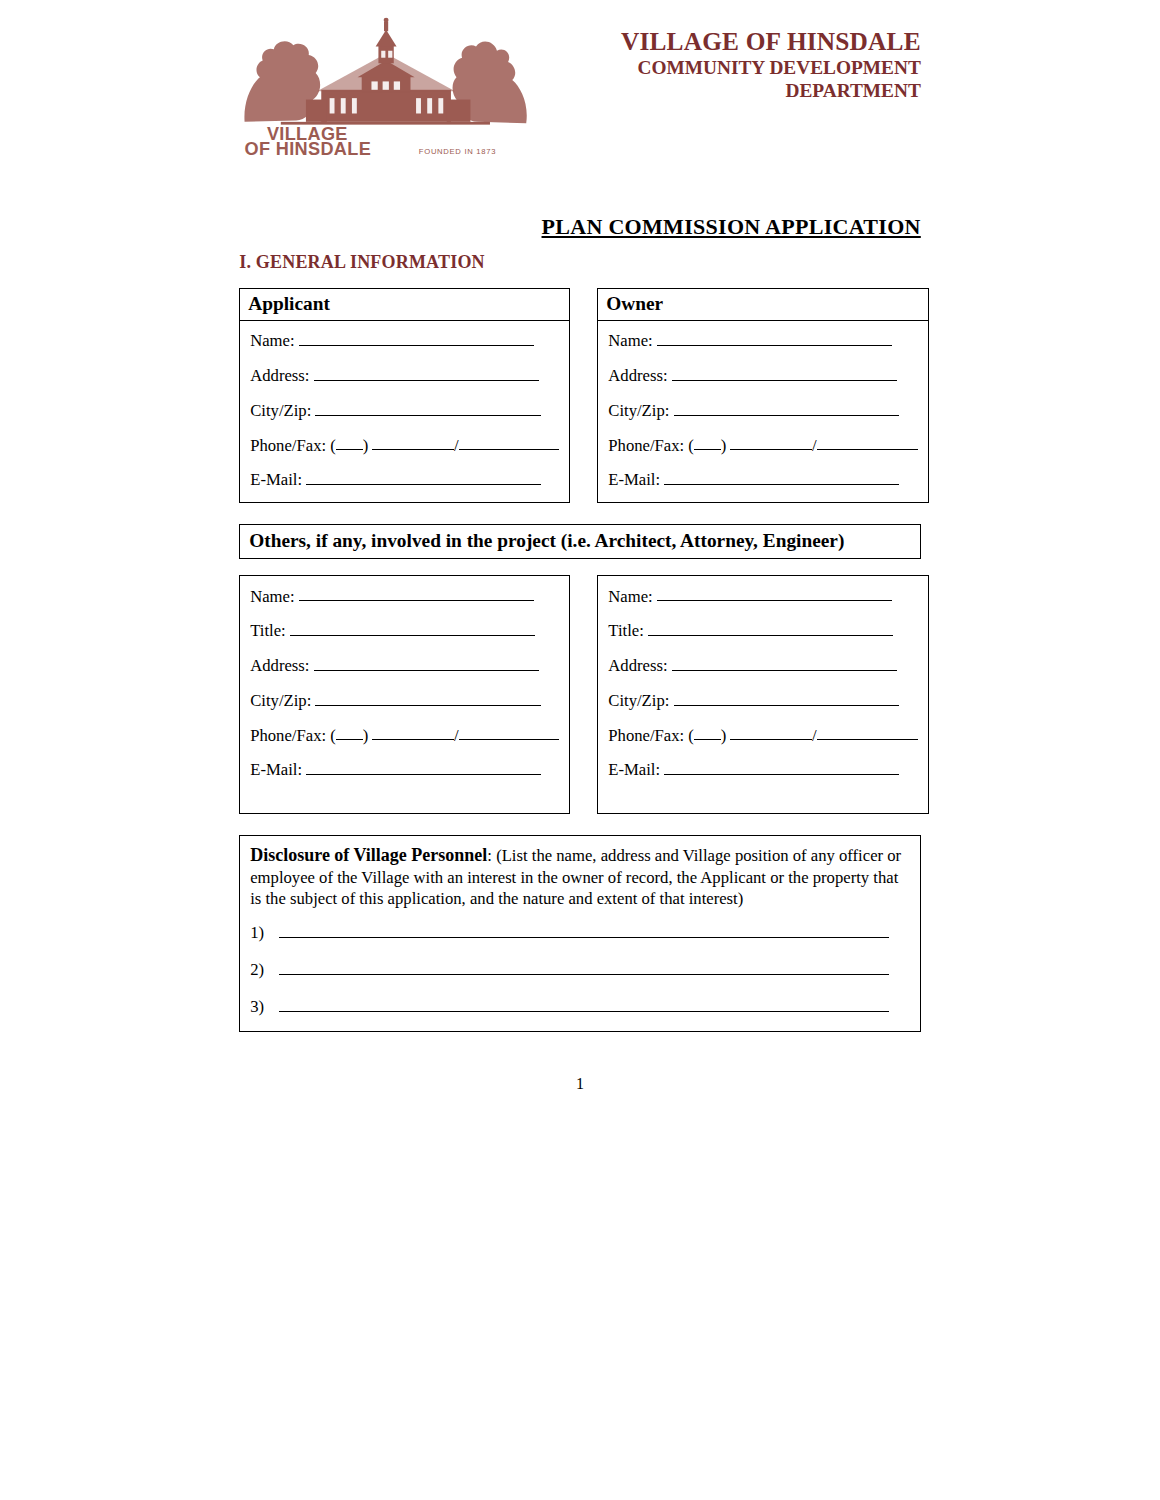VILLAGE OF HINSDALE FOUNDED IN 1873
VILLAGE OF HINSDALE
COMMUNITY DEVELOPMENT
DEPARTMENT
PLAN COMMISSION APPLICATION
I. GENERAL INFORMATION
Applicant
Name:
Address:
City/Zip:
Phone/Fax: ( ) /
E-Mail:
Owner
Name:
Address:
City/Zip:
Phone/Fax: ( ) /
E-Mail:
Others, if any, involved in the project (i.e. Architect, Attorney, Engineer)
Name:
Title:
Address:
City/Zip:
Phone/Fax: ( ) /
E-Mail:
Name:
Title:
Address:
City/Zip:
Phone/Fax: ( ) /
E-Mail:
Disclosure of Village Personnel: (List the name, address and Village position of any officer or employee of the Village with an interest in the owner of record, the Applicant or the property that is the subject of this application, and the nature and extent of that interest)
1)
2)
3)
1